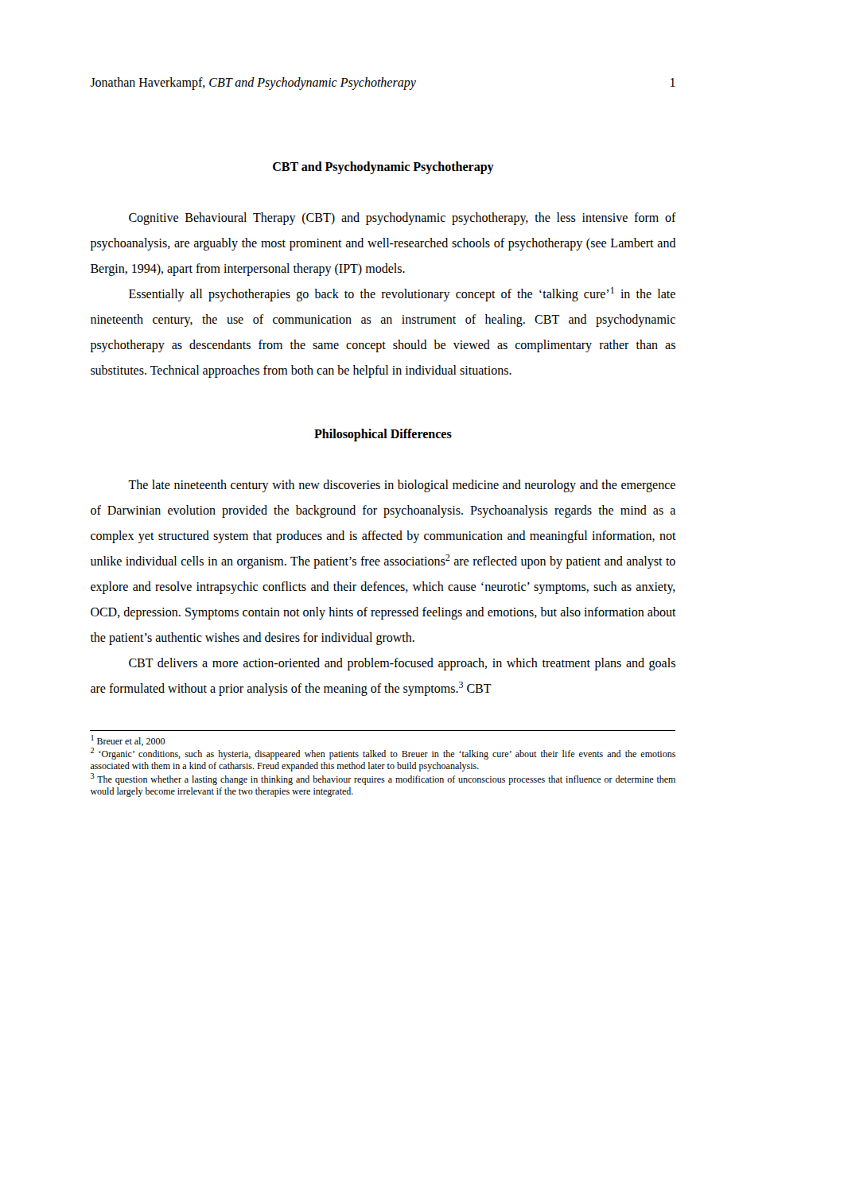Jonathan Haverkampf, CBT and Psychodynamic Psychotherapy 1
CBT and Psychodynamic Psychotherapy
Cognitive Behavioural Therapy (CBT) and psychodynamic psychotherapy, the less intensive form of psychoanalysis, are arguably the most prominent and well-researched schools of psychotherapy (see Lambert and Bergin, 1994), apart from interpersonal therapy (IPT) models.
Essentially all psychotherapies go back to the revolutionary concept of the ‘talking cure’1 in the late nineteenth century, the use of communication as an instrument of healing. CBT and psychodynamic psychotherapy as descendants from the same concept should be viewed as complimentary rather than as substitutes. Technical approaches from both can be helpful in individual situations.
Philosophical Differences
The late nineteenth century with new discoveries in biological medicine and neurology and the emergence of Darwinian evolution provided the background for psychoanalysis. Psychoanalysis regards the mind as a complex yet structured system that produces and is affected by communication and meaningful information, not unlike individual cells in an organism. The patient’s free associations2 are reflected upon by patient and analyst to explore and resolve intrapsychic conflicts and their defences, which cause ‘neurotic’ symptoms, such as anxiety, OCD, depression. Symptoms contain not only hints of repressed feelings and emotions, but also information about the patient’s authentic wishes and desires for individual growth.
CBT delivers a more action-oriented and problem-focused approach, in which treatment plans and goals are formulated without a prior analysis of the meaning of the symptoms.3 CBT
1 Breuer et al, 2000
2 ‘Organic’ conditions, such as hysteria, disappeared when patients talked to Breuer in the ‘talking cure’ about their life events and the emotions associated with them in a kind of catharsis. Freud expanded this method later to build psychoanalysis.
3 The question whether a lasting change in thinking and behaviour requires a modification of unconscious processes that influence or determine them would largely become irrelevant if the two therapies were integrated.